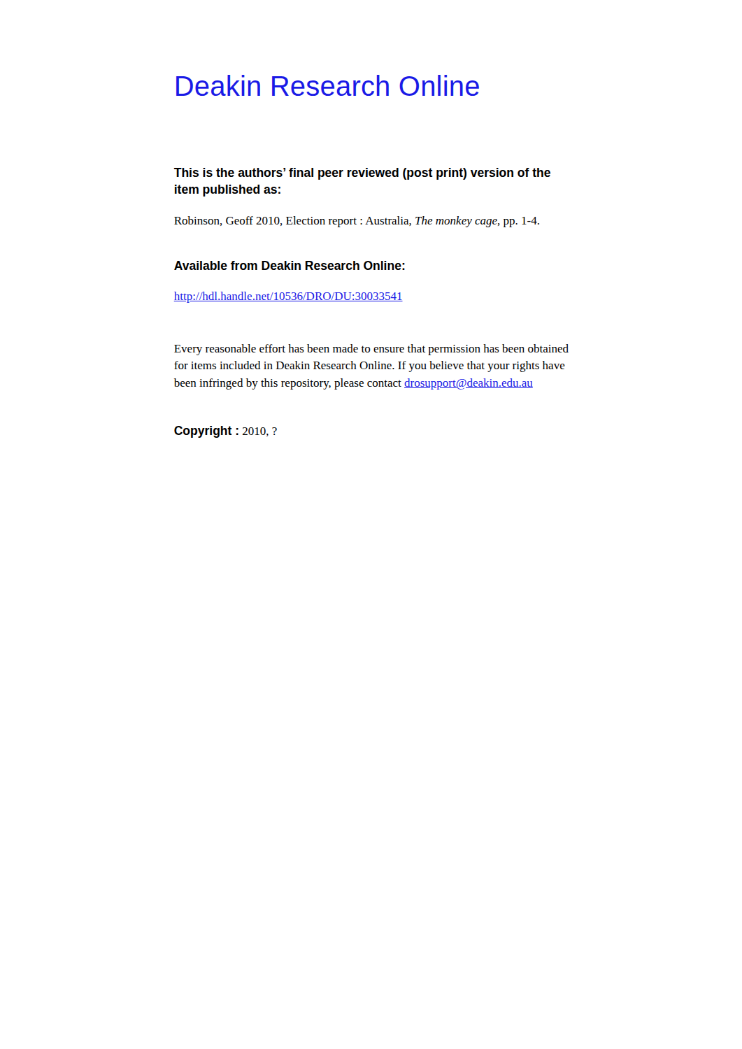Deakin Research Online
This is the authors’ final peer reviewed (post print) version of the item published as:
Robinson, Geoff 2010, Election report : Australia, The monkey cage, pp. 1-4.
Available from Deakin Research Online:
http://hdl.handle.net/10536/DRO/DU:30033541
Every reasonable effort has been made to ensure that permission has been obtained for items included in Deakin Research Online. If you believe that your rights have been infringed by this repository, please contact drosupport@deakin.edu.au
Copyright : 2010, ?